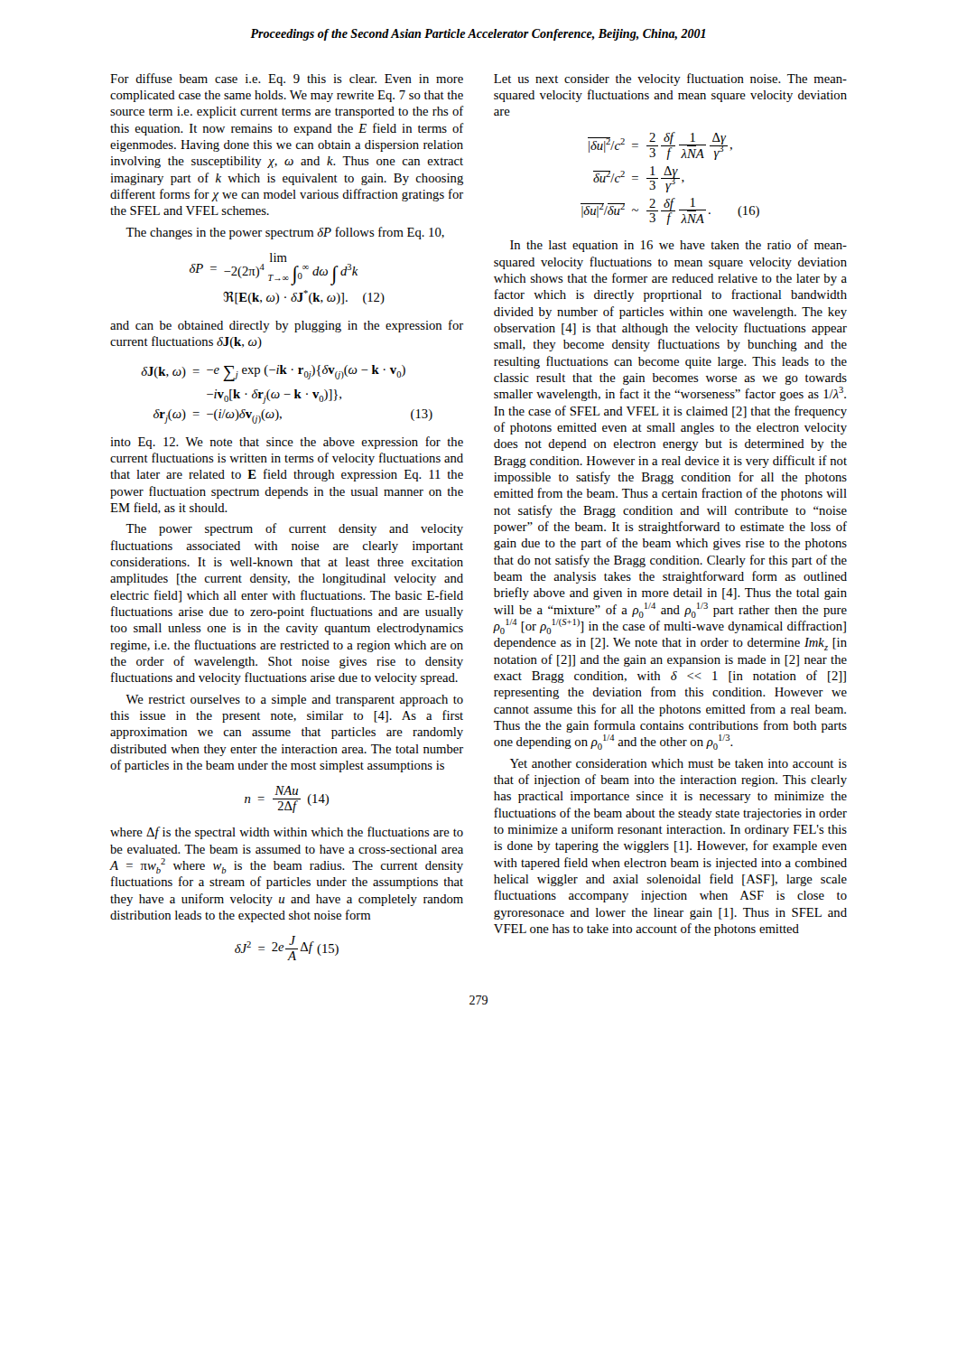Proceedings of the Second Asian Particle Accelerator Conference, Beijing, China, 2001
For diffuse beam case i.e. Eq. 9 this is clear. Even in more complicated case the same holds. We may rewrite Eq. 7 so that the source term i.e. explicit current terms are transported to the rhs of this equation. It now remains to expand the E field in terms of eigenmodes. Having done this we can obtain a dispersion relation involving the susceptibility χ, ω and k. Thus one can extract imaginary part of k which is equivalent to gain. By choosing different forms for χ we can model various diffraction gratings for the SFEL and VFEL schemes.
The changes in the power spectrum δP follows from Eq. 10,
| δP | = | −2(2π) 4 lim T →∞ ∫ 0 ∞ dω ∫ d 3 k | |
| | | ℜ[ E ( k , ω ) · δ J * ( k , ω )]. | (12) |
and can be obtained directly by plugging in the expression for current fluctuations δJ(k, ω)
| δ J ( k , ω ) | = | − e ∑ j exp (− i k · r 0 j ){ δ v ( j ) ( ω − k · v 0 ) | |
| | | − i v 0 [ k · δ r j ( ω − k · v 0 )]}, | |
| δ r j ( ω ) | = | −( i / ω ) δ v ( j ) ( ω ), | (13) |
into Eq. 12. We note that since the above expression for the current fluctuations is written in terms of velocity fluctuations and that later are related to E field through expression Eq. 11 the power fluctuation spectrum depends in the usual manner on the EM field, as it should.
The power spectrum of current density and velocity fluctuations associated with noise are clearly important considerations. It is well-known that at least three excitation amplitudes [the current density, the longitudinal velocity and electric field] which all enter with fluctuations. The basic E-field fluctuations arise due to zero-point fluctuations and are usually too small unless one is in the cavity quantum electrodynamics regime, i.e. the fluctuations are restricted to a region which are on the order of wavelength. Shot noise gives rise to density fluctuations and velocity fluctuations arise due to velocity spread.
We restrict ourselves to a simple and transparent approach to this issue in the present note, similar to [4]. As a first approximation we can assume that particles are randomly distributed when they enter the interaction area. The total number of particles in the beam under the most simplest assumptions is
| n | = | NAu 2Δ f | (14) |
where Δf is the spectral width within which the fluctuations are to be evaluated. The beam is assumed to have a cross-sectional area A = πwb2 where wb is the beam radius. The current density fluctuations for a stream of particles under the assumptions that they have a uniform velocity u and have a completely random distribution leads to the expected shot noise form
| δJ 2 | = | 2 e J A Δ f | (15) |
Let us next consider the velocity fluctuation noise. The mean-squared velocity fluctuations and mean square velocity deviation are
| / δu / 2 / c 2 | = | 2 3 δf f 1 λ N A Δ γ γ 3 , | |
| δu 2 / c 2 | = | 1 3 Δ γ γ 3 , | |
| / δu / 2 / δu 2 | ~ | 2 3 δf f 1 λ N A . | (16) |
In the last equation in 16 we have taken the ratio of mean-squared velocity fluctuations to mean square velocity deviation which shows that the former are reduced relative to the later by a factor which is directly proprtional to fractional bandwidth divided by number of particles within one wavelength. The key observation [4] is that although the velocity fluctuations appear small, they become density fluctuations by bunching and the resulting fluctuations can become quite large. This leads to the classic result that the gain becomes worse as we go towards smaller wavelength, in fact it the “worseness” factor goes as 1/λ3. In the case of SFEL and VFEL it is claimed [2] that the frequency of photons emitted even at small angles to the electron velocity does not depend on electron energy but is determined by the Bragg condition. However in a real device it is very difficult if not impossible to satisfy the Bragg condition for all the photons emitted from the beam. Thus a certain fraction of the photons will not satisfy the Bragg condition and will contribute to “noise power” of the beam. It is straightforward to estimate the loss of gain due to the part of the beam which gives rise to the photons that do not satisfy the Bragg condition. Clearly for this part of the beam the analysis takes the straightforward form as outlined briefly above and given in more detail in [4]. Thus the total gain will be a “mixture” of a ρ01/4 and ρ01/3 part rather then the pure ρ01/4 [or ρ01/(S+1)] in the case of multi-wave dynamical diffraction] dependence as in [2]. We note that in order to determine Imkz [in notation of [2]] and the gain an expansion is made in [2] near the exact Bragg condition, with δ << 1 [in notation of [2]] representing the deviation from this condition. However we cannot assume this for all the photons emitted from a real beam. Thus the the gain formula contains contributions from both parts one depending on ρ01/4 and the other on ρ01/3.
Yet another consideration which must be taken into account is that of injection of beam into the interaction region. This clearly has practical importance since it is necessary to minimize the fluctuations of the beam about the steady state trajectories in order to minimize a uniform resonant interaction. In ordinary FEL's this is done by tapering the wigglers [1]. However, for example even with tapered field when electron beam is injected into a combined helical wiggler and axial solenoidal field [ASF], large scale fluctuations accompany injection when ASF is close to gyroresonace and lower the linear gain [1]. Thus in SFEL and VFEL one has to take into account of the photons emitted
279